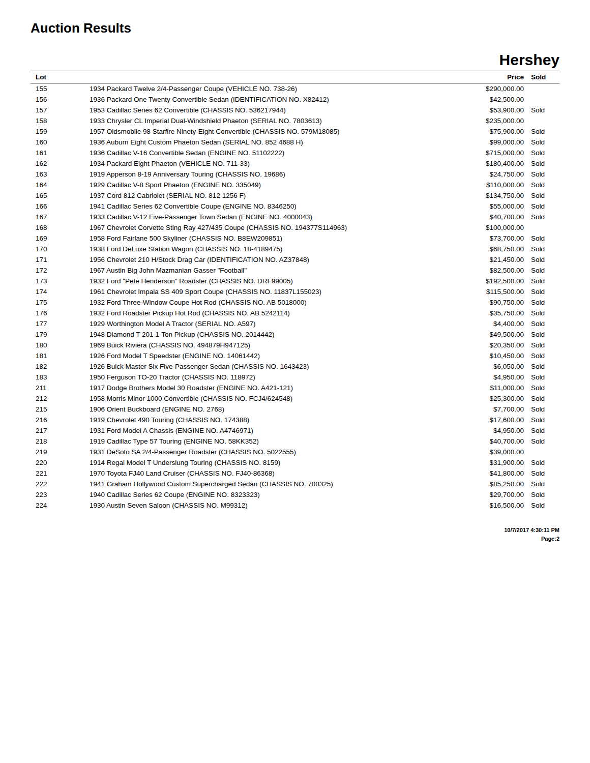Auction Results
Hershey
| Lot | | Price | Sold |
| --- | --- | --- | --- |
| 155 | 1934 Packard Twelve 2/4-Passenger Coupe (VEHICLE NO. 738-26) | $290,000.00 | |
| 156 | 1936 Packard One Twenty Convertible Sedan (IDENTIFICATION NO. X82412) | $42,500.00 | |
| 157 | 1953 Cadillac Series 62 Convertible (CHASSIS NO. 536217944) | $53,900.00 | Sold |
| 158 | 1933 Chrysler CL Imperial Dual-Windshield Phaeton (SERIAL NO. 7803613) | $235,000.00 | |
| 159 | 1957 Oldsmobile 98 Starfire Ninety-Eight Convertible (CHASSIS NO. 579M18085) | $75,900.00 | Sold |
| 160 | 1936 Auburn Eight Custom Phaeton Sedan (SERIAL NO. 852 4688 H) | $99,000.00 | Sold |
| 161 | 1936 Cadillac V-16 Convertible Sedan (ENGINE NO. 51102222) | $715,000.00 | Sold |
| 162 | 1934 Packard Eight Phaeton (VEHICLE NO. 711-33) | $180,400.00 | Sold |
| 163 | 1919 Apperson 8-19 Anniversary Touring (CHASSIS NO. 19686) | $24,750.00 | Sold |
| 164 | 1929 Cadillac V-8 Sport Phaeton (ENGINE NO. 335049) | $110,000.00 | Sold |
| 165 | 1937 Cord 812 Cabriolet (SERIAL NO. 812 1256 F) | $134,750.00 | Sold |
| 166 | 1941 Cadillac Series 62 Convertible Coupe (ENGINE NO. 8346250) | $55,000.00 | Sold |
| 167 | 1933 Cadillac V-12 Five-Passenger Town Sedan (ENGINE NO. 4000043) | $40,700.00 | Sold |
| 168 | 1967 Chevrolet Corvette Sting Ray 427/435 Coupe (CHASSIS NO. 194377S114963) | $100,000.00 | |
| 169 | 1958 Ford Fairlane 500 Skyliner (CHASSIS NO. B8EW209851) | $73,700.00 | Sold |
| 170 | 1938 Ford DeLuxe Station Wagon (CHASSIS NO. 18-4189475) | $68,750.00 | Sold |
| 171 | 1956 Chevrolet 210 H/Stock Drag Car (IDENTIFICATION NO. AZ37848) | $21,450.00 | Sold |
| 172 | 1967 Austin Big John Mazmanian Gasser "Football" | $82,500.00 | Sold |
| 173 | 1932 Ford "Pete Henderson" Roadster (CHASSIS NO. DRF99005) | $192,500.00 | Sold |
| 174 | 1961 Chevrolet Impala SS 409 Sport Coupe (CHASSIS NO. 11837L155023) | $115,500.00 | Sold |
| 175 | 1932 Ford Three-Window Coupe Hot Rod (CHASSIS NO. AB 5018000) | $90,750.00 | Sold |
| 176 | 1932 Ford Roadster Pickup Hot Rod (CHASSIS NO. AB 5242114) | $35,750.00 | Sold |
| 177 | 1929 Worthington Model A Tractor (SERIAL NO. A597) | $4,400.00 | Sold |
| 179 | 1948 Diamond T 201 1-Ton Pickup (CHASSIS NO. 2014442) | $49,500.00 | Sold |
| 180 | 1969 Buick Riviera (CHASSIS NO. 494879H947125) | $20,350.00 | Sold |
| 181 | 1926 Ford Model T Speedster (ENGINE NO. 14061442) | $10,450.00 | Sold |
| 182 | 1926 Buick Master Six Five-Passenger Sedan (CHASSIS NO. 1643423) | $6,050.00 | Sold |
| 183 | 1950 Ferguson TO-20 Tractor (CHASSIS NO. 118972) | $4,950.00 | Sold |
| 211 | 1917 Dodge Brothers Model 30 Roadster (ENGINE NO. A421-121) | $11,000.00 | Sold |
| 212 | 1958 Morris Minor 1000 Convertible (CHASSIS NO. FCJ4/624548) | $25,300.00 | Sold |
| 215 | 1906 Orient Buckboard (ENGINE NO. 2768) | $7,700.00 | Sold |
| 216 | 1919 Chevrolet 490 Touring (CHASSIS NO. 174388) | $17,600.00 | Sold |
| 217 | 1931 Ford Model A Chassis (ENGINE NO. A4746971) | $4,950.00 | Sold |
| 218 | 1919 Cadillac Type 57 Touring (ENGINE NO. 58KK352) | $40,700.00 | Sold |
| 219 | 1931 DeSoto SA 2/4-Passenger Roadster (CHASSIS NO. 5022555) | $39,000.00 | |
| 220 | 1914 Regal Model T Underslung Touring (CHASSIS NO. 8159) | $31,900.00 | Sold |
| 221 | 1970 Toyota FJ40 Land Cruiser (CHASSIS NO. FJ40-86368) | $41,800.00 | Sold |
| 222 | 1941 Graham Hollywood Custom Supercharged Sedan (CHASSIS NO. 700325) | $85,250.00 | Sold |
| 223 | 1940 Cadillac Series 62 Coupe (ENGINE NO. 8323323) | $29,700.00 | Sold |
| 224 | 1930 Austin Seven Saloon (CHASSIS NO. M99312) | $16,500.00 | Sold |
10/7/2017 4:30:11 PM
Page:2